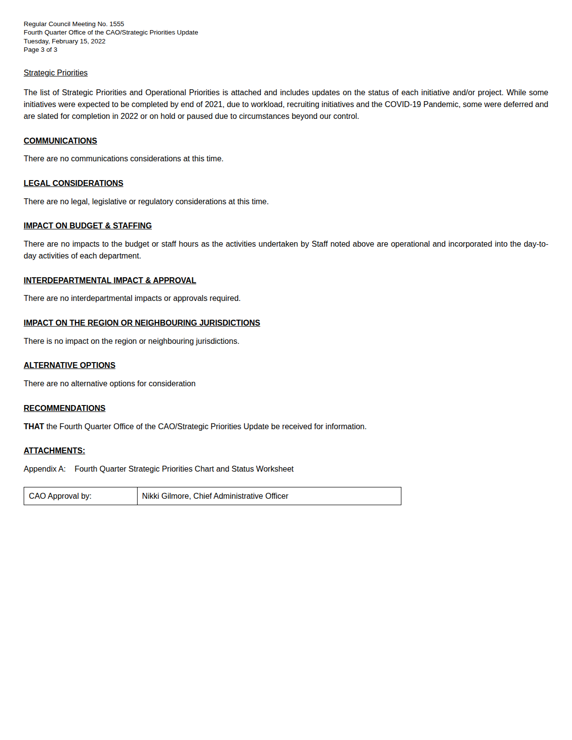Regular Council Meeting No. 1555
Fourth Quarter Office of the CAO/Strategic Priorities Update
Tuesday, February 15, 2022
Page 3 of 3
Strategic Priorities
The list of Strategic Priorities and Operational Priorities is attached and includes updates on the status of each initiative and/or project. While some initiatives were expected to be completed by end of 2021, due to workload, recruiting initiatives and the COVID-19 Pandemic, some were deferred and are slated for completion in 2022 or on hold or paused due to circumstances beyond our control.
COMMUNICATIONS
There are no communications considerations at this time.
LEGAL CONSIDERATIONS
There are no legal, legislative or regulatory considerations at this time.
IMPACT ON BUDGET & STAFFING
There are no impacts to the budget or staff hours as the activities undertaken by Staff noted above are operational and incorporated into the day-to-day activities of each department.
INTERDEPARTMENTAL IMPACT & APPROVAL
There are no interdepartmental impacts or approvals required.
IMPACT ON THE REGION OR NEIGHBOURING JURISDICTIONS
There is no impact on the region or neighbouring jurisdictions.
ALTERNATIVE OPTIONS
There are no alternative options for consideration
RECOMMENDATIONS
THAT the Fourth Quarter Office of the CAO/Strategic Priorities Update be received for information.
ATTACHMENTS:
Appendix A: Fourth Quarter Strategic Priorities Chart and Status Worksheet
| CAO Approval by: | Nikki Gilmore, Chief Administrative Officer |